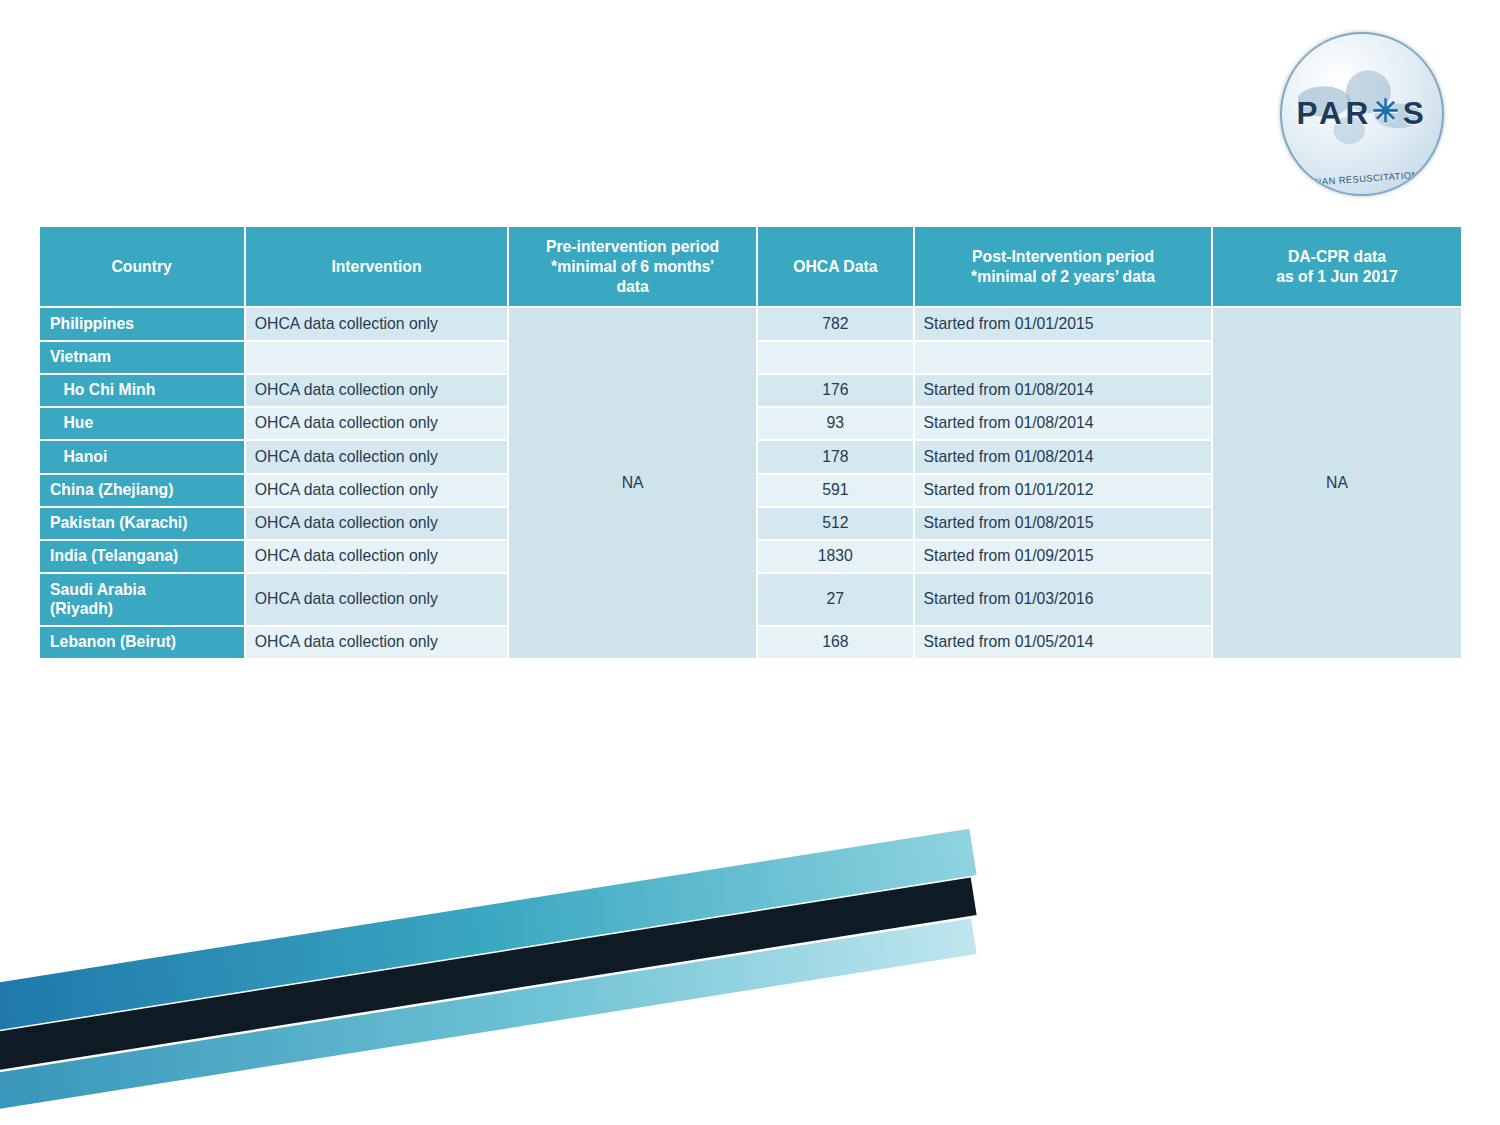PAR✳S
PAN-ASIAN RESUSCITATION OUTCOMES STUDY
| Country | Intervention | Pre-intervention period *minimal of 6 months' data | OHCA Data | Post-Intervention period *minimal of 2 years’ data | DA-CPR data as of 1 Jun 2017 |
| --- | --- | --- | --- | --- | --- |
| Philippines | OHCA data collection only | NA | 782 | Started from 01/01/2015 | NA |
| Vietnam | | | |
| Ho Chi Minh | OHCA data collection only | 176 | Started from 01/08/2014 |
| Hue | OHCA data collection only | 93 | Started from 01/08/2014 |
| Hanoi | OHCA data collection only | 178 | Started from 01/08/2014 |
| China (Zhejiang) | OHCA data collection only | 591 | Started from 01/01/2012 |
| Pakistan (Karachi) | OHCA data collection only | 512 | Started from 01/08/2015 |
| India (Telangana) | OHCA data collection only | 1830 | Started from 01/09/2015 |
| Saudi Arabia (Riyadh) | OHCA data collection only | 27 | Started from 01/03/2016 |
| Lebanon (Beirut) | OHCA data collection only | 168 | Started from 01/05/2014 |